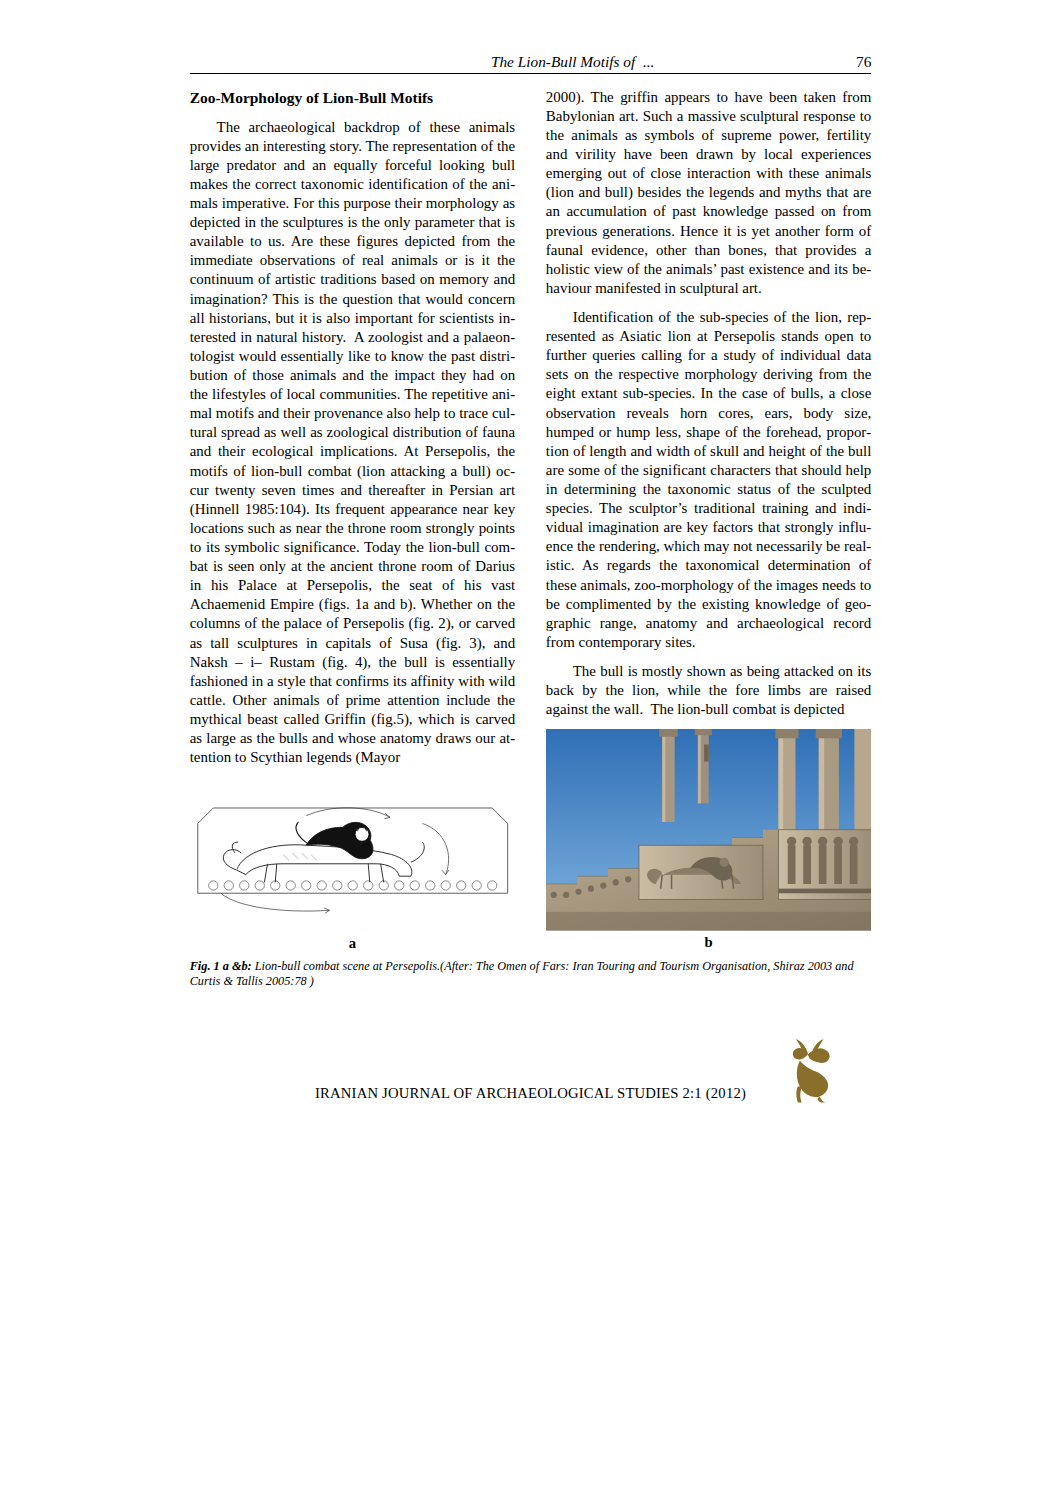The Lion-Bull Motifs of ... 76
Zoo-Morphology of Lion-Bull Motifs
The archaeological backdrop of these animals provides an interesting story. The representation of the large predator and an equally forceful looking bull makes the correct taxonomic identification of the animals imperative. For this purpose their morphology as depicted in the sculptures is the only parameter that is available to us. Are these figures depicted from the immediate observations of real animals or is it the continuum of artistic traditions based on memory and imagination? This is the question that would concern all historians, but it is also important for scientists interested in natural history. A zoologist and a palaeontologist would essentially like to know the past distribution of those animals and the impact they had on the lifestyles of local communities. The repetitive animal motifs and their provenance also help to trace cultural spread as well as zoological distribution of fauna and their ecological implications. At Persepolis, the motifs of lion-bull combat (lion attacking a bull) occur twenty seven times and thereafter in Persian art (Hinnell 1985:104). Its frequent appearance near key locations such as near the throne room strongly points to its symbolic significance. Today the lion-bull combat is seen only at the ancient throne room of Darius in his Palace at Persepolis, the seat of his vast Achaemenid Empire (figs. 1a and b). Whether on the columns of the palace of Persepolis (fig. 2), or carved as tall sculptures in capitals of Susa (fig. 3), and Naksh – i– Rustam (fig. 4), the bull is essentially fashioned in a style that confirms its affinity with wild cattle. Other animals of prime attention include the mythical beast called Griffin (fig.5), which is carved as large as the bulls and whose anatomy draws our attention to Scythian legends (Mayor
a
2000). The griffin appears to have been taken from Babylonian art. Such a massive sculptural response to the animals as symbols of supreme power, fertility and virility have been drawn by local experiences emerging out of close interaction with these animals (lion and bull) besides the legends and myths that are an accumulation of past knowledge passed on from previous generations. Hence it is yet another form of faunal evidence, other than bones, that provides a holistic view of the animals’ past existence and its behaviour manifested in sculptural art.
Identification of the sub-species of the lion, represented as Asiatic lion at Persepolis stands open to further queries calling for a study of individual data sets on the respective morphology deriving from the eight extant sub-species. In the case of bulls, a close observation reveals horn cores, ears, body size, humped or hump less, shape of the forehead, proportion of length and width of skull and height of the bull are some of the significant characters that should help in determining the taxonomic status of the sculpted species. The sculptor’s traditional training and individual imagination are key factors that strongly influence the rendering, which may not necessarily be realistic. As regards the taxonomical determination of these animals, zoo-morphology of the images needs to be complimented by the existing knowledge of geographic range, anatomy and archaeological record from contemporary sites.
The bull is mostly shown as being attacked on its back by the lion, while the fore limbs are raised against the wall. The lion-bull combat is depicted
b
Fig. 1 a &b: Lion-bull combat scene at Persepolis.(After: The Omen of Fars: Iran Touring and Tourism Organisation, Shiraz 2003 and Curtis & Tallis 2005:78 )
IRANIAN JOURNAL OF ARCHAEOLOGICAL STUDIES 2:1 (2012)